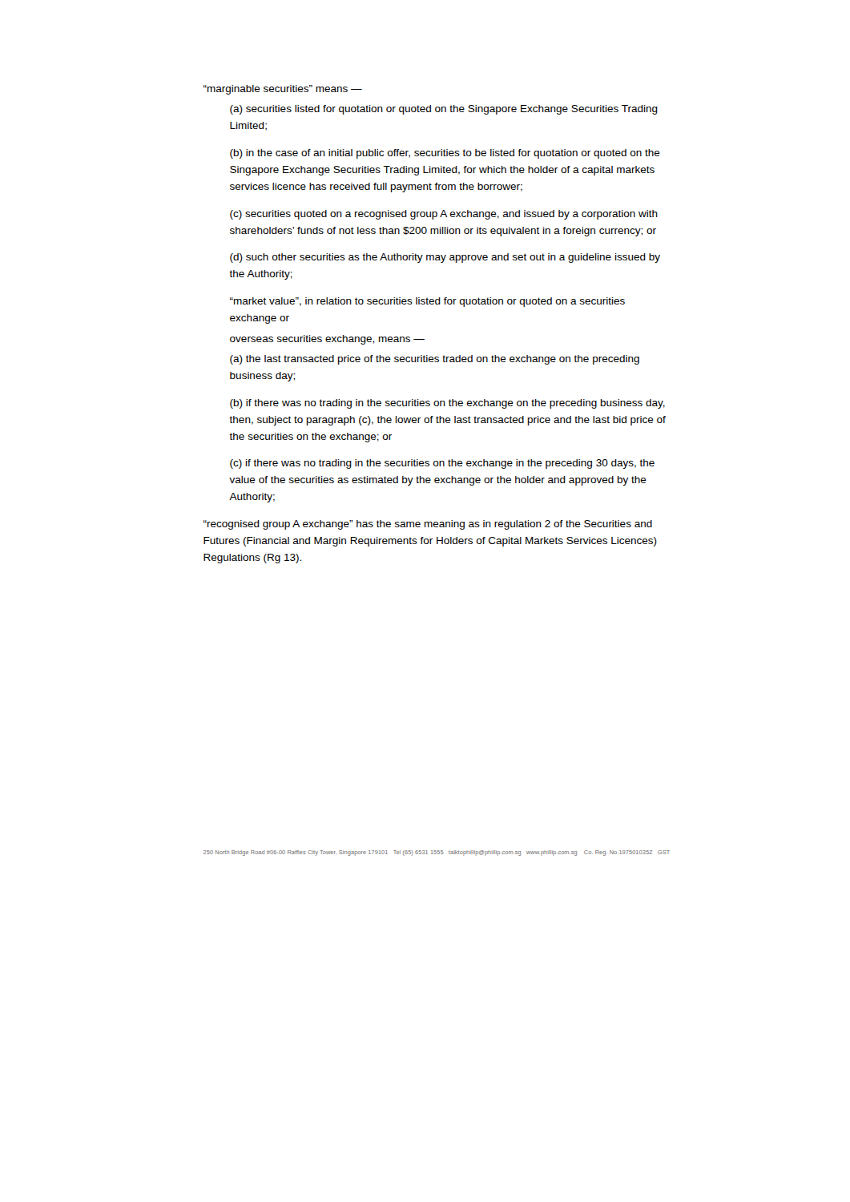“marginable securities” means —
(a) securities listed for quotation or quoted on the Singapore Exchange Securities Trading Limited;
(b) in the case of an initial public offer, securities to be listed for quotation or quoted on the Singapore Exchange Securities Trading Limited, for which the holder of a capital markets services licence has received full payment from the borrower;
(c) securities quoted on a recognised group A exchange, and issued by a corporation with shareholders’ funds of not less than $200 million or its equivalent in a foreign currency; or
(d) such other securities as the Authority may approve and set out in a guideline issued by the Authority;
“market value”, in relation to securities listed for quotation or quoted on a securities exchange or
overseas securities exchange, means —
(a) the last transacted price of the securities traded on the exchange on the preceding business day;
(b) if there was no trading in the securities on the exchange on the preceding business day, then, subject to paragraph (c), the lower of the last transacted price and the last bid price of the securities on the exchange; or
(c) if there was no trading in the securities on the exchange in the preceding 30 days, the value of the securities as estimated by the exchange or the holder and approved by the Authority;
“recognised group A exchange” has the same meaning as in regulation 2 of the Securities and Futures (Financial and Margin Requirements for Holders of Capital Markets Services Licences) Regulations (Rg 13).
250 North Bridge Road #06-00 Raffles City Tower, Singapore 179101 Tel (65) 6531 1555 talktophillip@phillip.com.sg www.phillip.com.sg Co. Reg. No.197501035Z GST Reg. No. M2-0021966-2